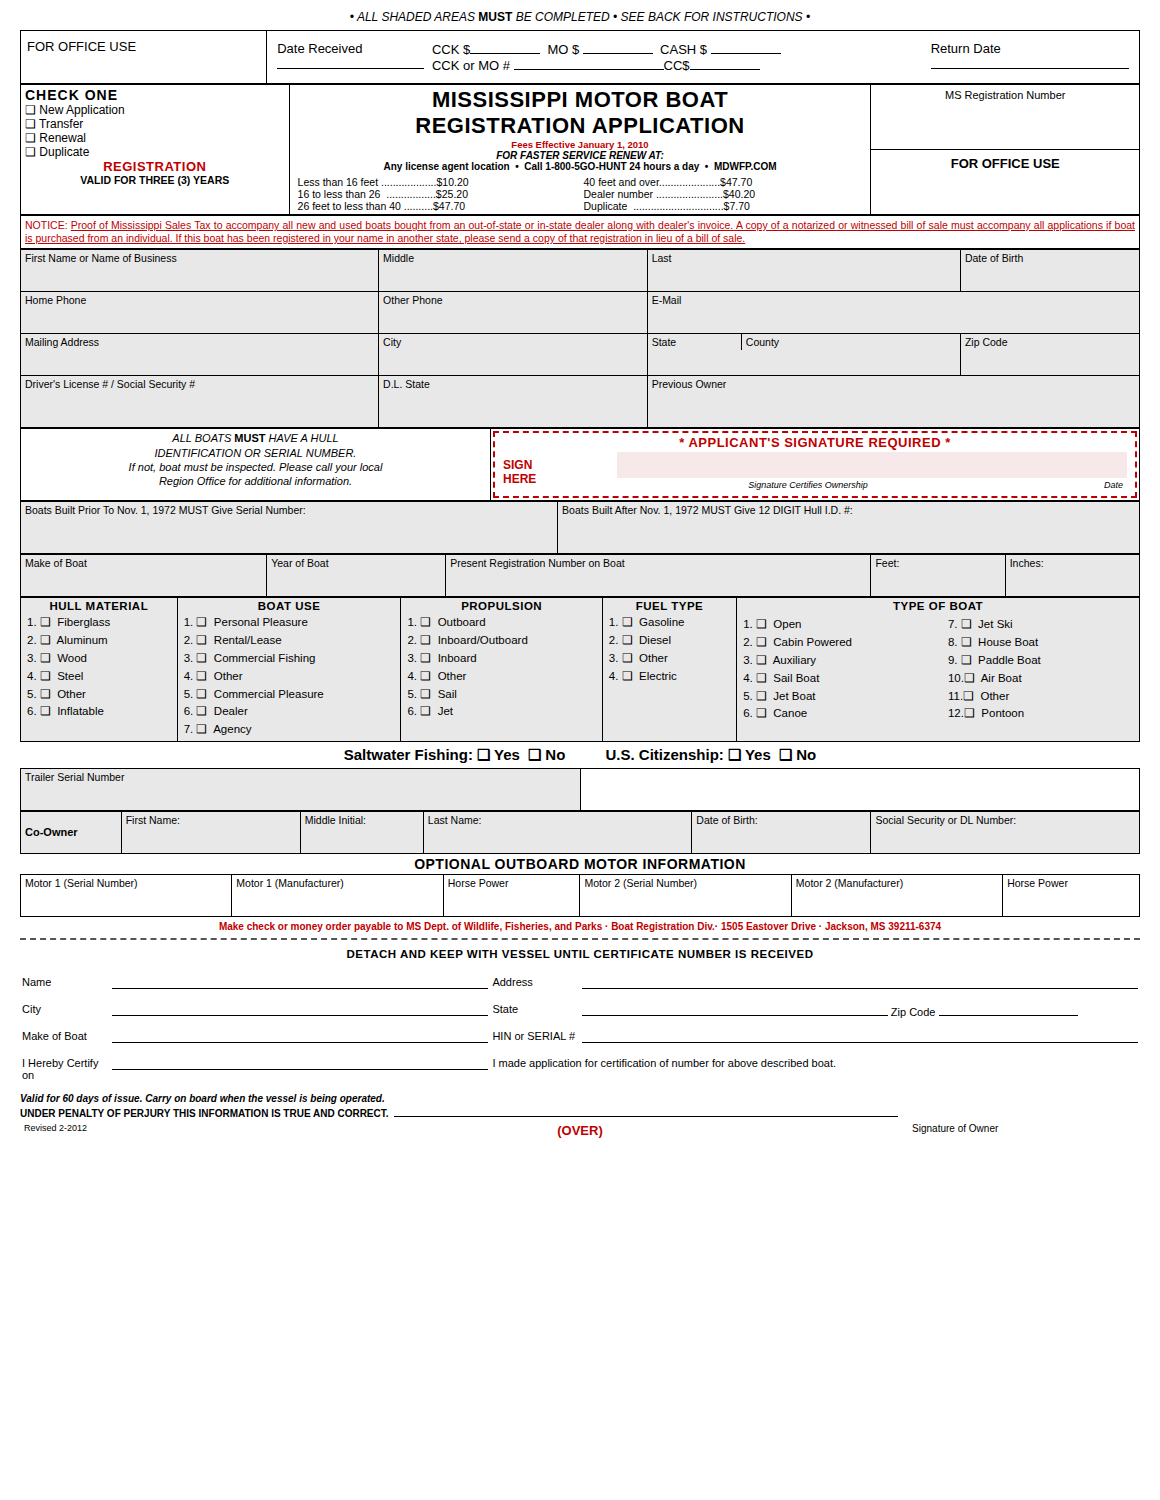• ALL SHADED AREAS MUST BE COMPLETED • SEE BACK FOR INSTRUCTIONS •
| FOR OFFICE USE | / Date Received / CCK $ MO $ CASH $ CCK or MO # CC$ / Return Date / |
| CHECK ONE ❑ New Application ❑ Transfer ❑ Renewal ❑ Duplicate REGISTRATION VALID FOR THREE (3) YEARS | MISSISSIPPI MOTOR BOAT REGISTRATION APPLICATION Fees Effective January 1, 2010 FOR FASTER SERVICE RENEW AT: Any license agent location • Call 1-800-5GO-HUNT 24 hours a day • MDWFP.COM / Less than 16 feet ...................$10.20 / 40 feet and over.....................$47.70 / / 16 to less than 26 .................$25.20 / Dealer number .......................$40.20 / / 26 feet to less than 40 ..........$47.70 / Duplicate ...............................$7.70 / | / MS Registration Number / / FOR OFFICE USE / |
| NOTICE: Proof of Mississippi Sales Tax to accompany all new and used boats bought from an out-of-state or in-state dealer along with dealer's invoice. A copy of a notarized or witnessed bill of sale must accompany all applications if boat is purchased from an individual. If this boat has been registered in your name in another state, please send a copy of that registration in lieu of a bill of sale. |
| First Name or Name of Business | Middle | Last | Date of Birth |
| Home Phone | Other Phone | E-Mail |
| Mailing Address | City | / State / County / | Zip Code |
| Driver's License # / Social Security # | D.L. State | Previous Owner |
| ALL BOATS MUST HAVE A HULL IDENTIFICATION OR SERIAL NUMBER. If not, boat must be inspected. Please call your local Region Office for additional information. | * APPLICANT'S SIGNATURE REQUIRED * / SIGN HERE / / Signature Certifies Ownership / Date / / |
| Boats Built Prior To Nov. 1, 1972 MUST Give Serial Number: | Boats Built After Nov. 1, 1972 MUST Give 12 DIGIT Hull I.D. #: |
| Make of Boat | Year of Boat | Present Registration Number on Boat | Feet: | Inches: |
| HULL MATERIAL 1. ❑ Fiberglass 2. ❑ Aluminum 3. ❑ Wood 4. ❑ Steel 5. ❑ Other 6. ❑ Inflatable | BOAT USE 1. ❑ Personal Pleasure 2. ❑ Rental/Lease 3. ❑ Commercial Fishing 4. ❑ Other 5. ❑ Commercial Pleasure 6. ❑ Dealer 7. ❑ Agency | PROPULSION 1. ❑ Outboard 2. ❑ Inboard/Outboard 3. ❑ Inboard 4. ❑ Other 5. ❑ Sail 6. ❑ Jet | FUEL TYPE 1. ❑ Gasoline 2. ❑ Diesel 3. ❑ Other 4. ❑ Electric | TYPE OF BOAT / 1. ❑ Open 2. ❑ Cabin Powered 3. ❑ Auxiliary 4. ❑ Sail Boat 5. ❑ Jet Boat 6. ❑ Canoe / 7. ❑ Jet Ski 8. ❑ House Boat 9. ❑ Paddle Boat 10.❑ Air Boat 11.❑ Other 12.❑ Pontoon / |
Saltwater Fishing: ❑ Yes ❑ No U.S. Citizenship: ❑ Yes ❑ No
| Trailer Serial Number | |
| Co-Owner | First Name: | Middle Initial: | Last Name: | Date of Birth: | Social Security or DL Number: |
OPTIONAL OUTBOARD MOTOR INFORMATION
| Motor 1 (Serial Number) | Motor 1 (Manufacturer) | Horse Power | Motor 2 (Serial Number) | Motor 2 (Manufacturer) | Horse Power |
Make check or money order payable to MS Dept. of Wildlife, Fisheries, and Parks · Boat Registration Div.· 1505 Eastover Drive · Jackson, MS 39211-6374
DETACH AND KEEP WITH VESSEL UNTIL CERTIFICATE NUMBER IS RECEIVED
| Name | | Address | |
| City | | State | Zip Code |
| Make of Boat | | HIN or SERIAL # | |
| I Hereby Certify on | | I made application for certification of number for above described boat. |
Valid for 60 days of issue. Carry on board when the vessel is being operated.
UNDER PENALTY OF PERJURY THIS INFORMATION IS TRUE AND CORRECT.
| Revised 2-2012 | (OVER) | Signature of Owner |